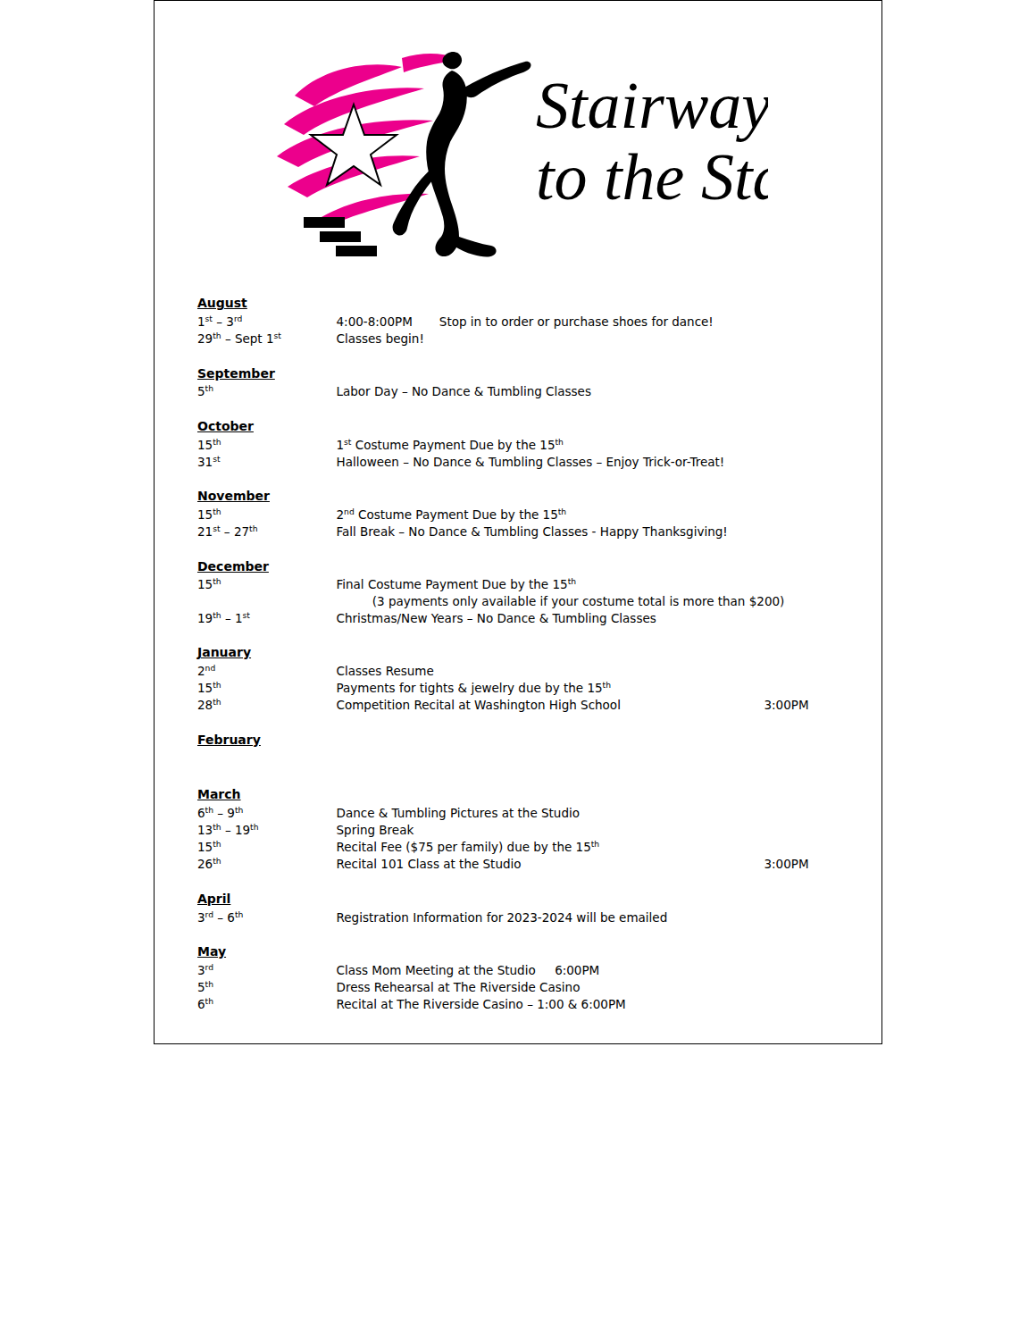Stairway to the Stars
August
| 1 st – 3 rd | 4:00-8:00PM Stop in to order or purchase shoes for dance! |
| 29 th – Sept 1 st | Classes begin! |
September
| 5 th | Labor Day – No Dance & Tumbling Classes |
October
| 15 th | 1 st Costume Payment Due by the 15 th |
| 31 st | Halloween – No Dance & Tumbling Classes – Enjoy Trick-or-Treat! |
November
| 15 th | 2 nd Costume Payment Due by the 15 th |
| 21 st – 27 th | Fall Break – No Dance & Tumbling Classes - Happy Thanksgiving! |
December
| 15 th | Final Costume Payment Due by the 15 th (3 payments only available if your costume total is more than $200) |
| 19 th – 1 st | Christmas/New Years – No Dance & Tumbling Classes |
January
| 2 nd | Classes Resume | |
| 15 th | Payments for tights & jewelry due by the 15 th | |
| 28 th | Competition Recital at Washington High School | 3:00PM |
February
March
| 6 th – 9 th | Dance & Tumbling Pictures at the Studio | |
| 13 th – 19 th | Spring Break | |
| 15 th | Recital Fee ($75 per family) due by the 15 th | |
| 26 th | Recital 101 Class at the Studio | 3:00PM |
April
| 3 rd – 6 th | Registration Information for 2023-2024 will be emailed |
May
| 3 rd | Class Mom Meeting at the Studio 6:00PM |
| 5 th | Dress Rehearsal at The Riverside Casino |
| 6 th | Recital at The Riverside Casino – 1:00 & 6:00PM |